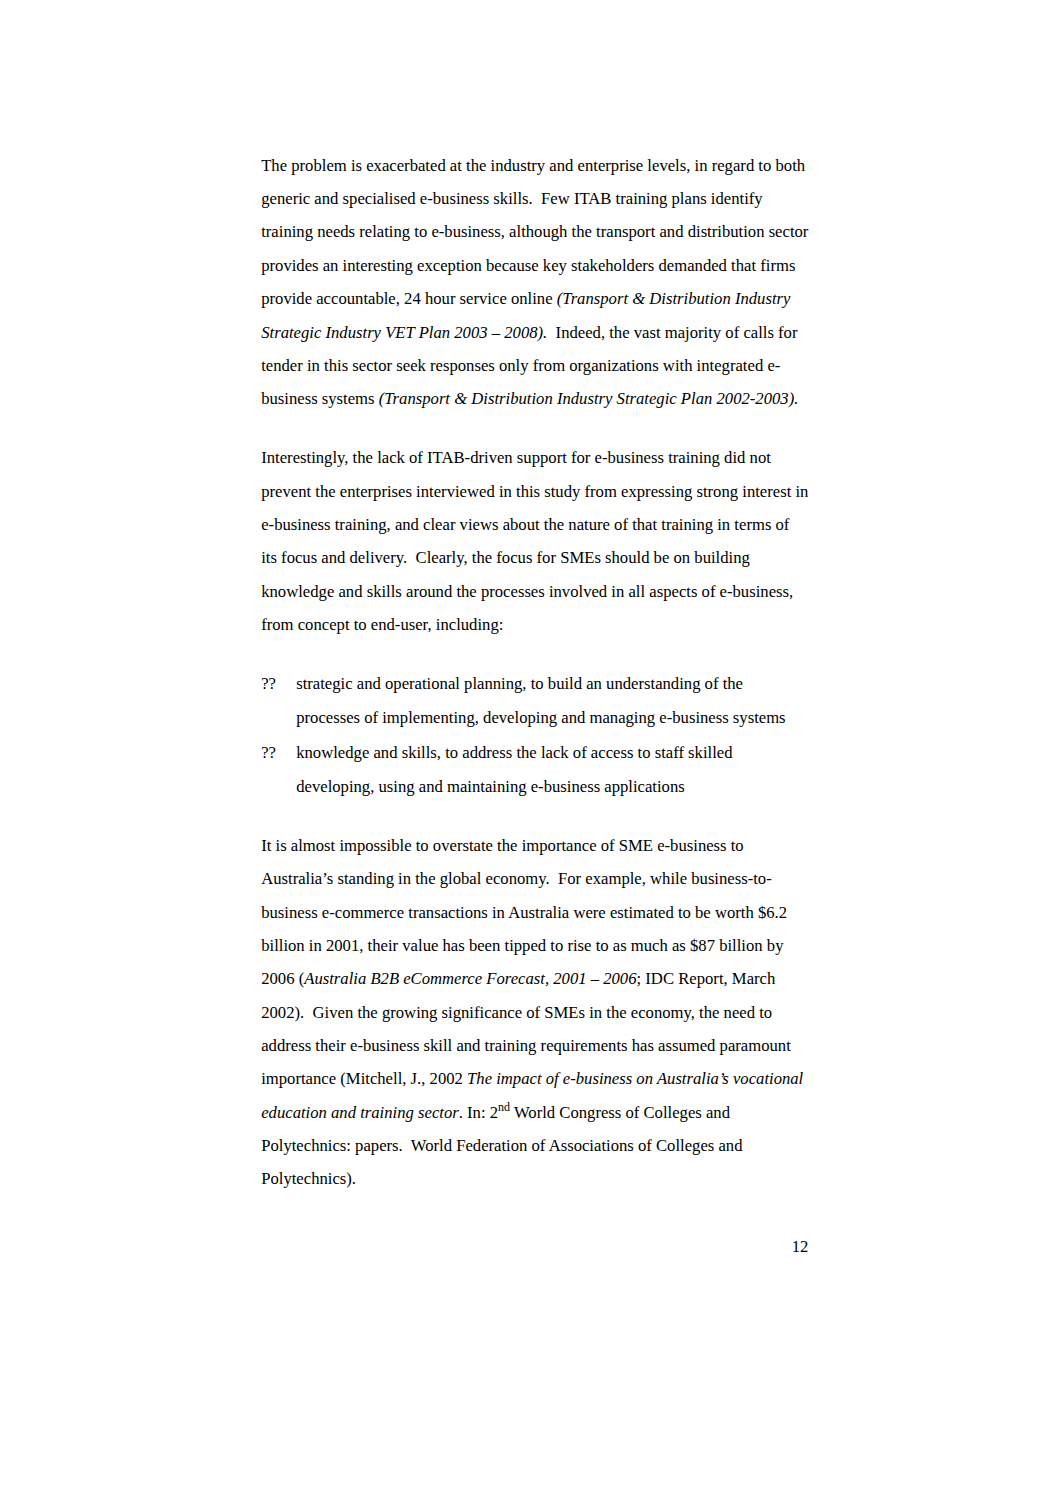The problem is exacerbated at the industry and enterprise levels, in regard to both generic and specialised e-business skills. Few ITAB training plans identify training needs relating to e-business, although the transport and distribution sector provides an interesting exception because key stakeholders demanded that firms provide accountable, 24 hour service online (Transport & Distribution Industry Strategic Industry VET Plan 2003 – 2008). Indeed, the vast majority of calls for tender in this sector seek responses only from organizations with integrated e-business systems (Transport & Distribution Industry Strategic Plan 2002-2003).
Interestingly, the lack of ITAB-driven support for e-business training did not prevent the enterprises interviewed in this study from expressing strong interest in e-business training, and clear views about the nature of that training in terms of its focus and delivery. Clearly, the focus for SMEs should be on building knowledge and skills around the processes involved in all aspects of e-business, from concept to end-user, including:
??strategic and operational planning, to build an understanding of the processes of implementing, developing and managing e-business systems
??knowledge and skills, to address the lack of access to staff skilled developing, using and maintaining e-business applications
It is almost impossible to overstate the importance of SME e-business to Australia’s standing in the global economy. For example, while business-to-business e-commerce transactions in Australia were estimated to be worth $6.2 billion in 2001, their value has been tipped to rise to as much as $87 billion by 2006 (Australia B2B eCommerce Forecast, 2001 – 2006; IDC Report, March 2002). Given the growing significance of SMEs in the economy, the need to address their e-business skill and training requirements has assumed paramount importance (Mitchell, J., 2002 The impact of e-business on Australia’s vocational education and training sector. In: 2nd World Congress of Colleges and Polytechnics: papers. World Federation of Associations of Colleges and Polytechnics).
12